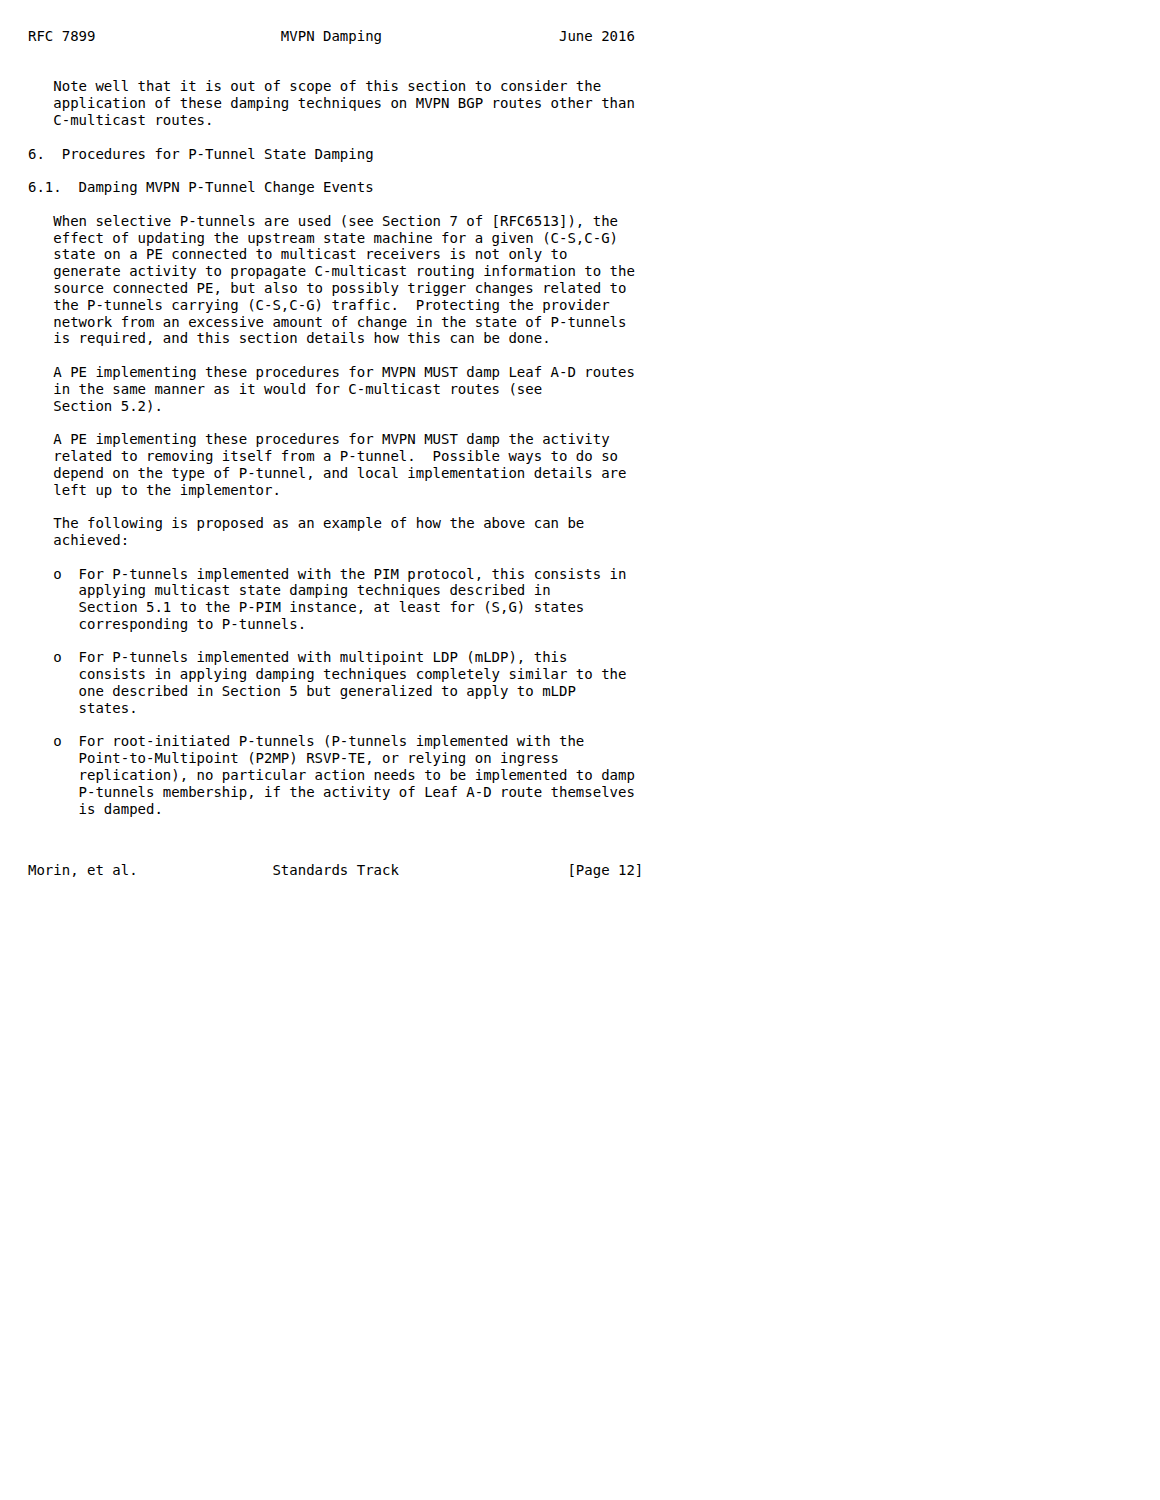RFC 7899 MVPN Damping June 2016
Note well that it is out of scope of this section to consider the application of these damping techniques on MVPN BGP routes other than C-multicast routes.
6. Procedures for P-Tunnel State Damping
6.1. Damping MVPN P-Tunnel Change Events
When selective P-tunnels are used (see Section 7 of [RFC6513]), the effect of updating the upstream state machine for a given (C-S,C-G) state on a PE connected to multicast receivers is not only to generate activity to propagate C-multicast routing information to the source connected PE, but also to possibly trigger changes related to the P-tunnels carrying (C-S,C-G) traffic. Protecting the provider network from an excessive amount of change in the state of P-tunnels is required, and this section details how this can be done. A PE implementing these procedures for MVPN MUST damp Leaf A-D routes in the same manner as it would for C-multicast routes (see Section 5.2). A PE implementing these procedures for MVPN MUST damp the activity related to removing itself from a P-tunnel. Possible ways to do so depend on the type of P-tunnel, and local implementation details are left up to the implementor. The following is proposed as an example of how the above can be achieved: o For P-tunnels implemented with the PIM protocol, this consists in applying multicast state damping techniques described in Section 5.1 to the P-PIM instance, at least for (S,G) states corresponding to P-tunnels. o For P-tunnels implemented with multipoint LDP (mLDP), this consists in applying damping techniques completely similar to the one described in Section 5 but generalized to apply to mLDP states. o For root-initiated P-tunnels (P-tunnels implemented with the Point-to-Multipoint (P2MP) RSVP-TE, or relying on ingress replication), no particular action needs to be implemented to damp P-tunnels membership, if the activity of Leaf A-D route themselves is damped.
Morin, et al. Standards Track [Page 12]